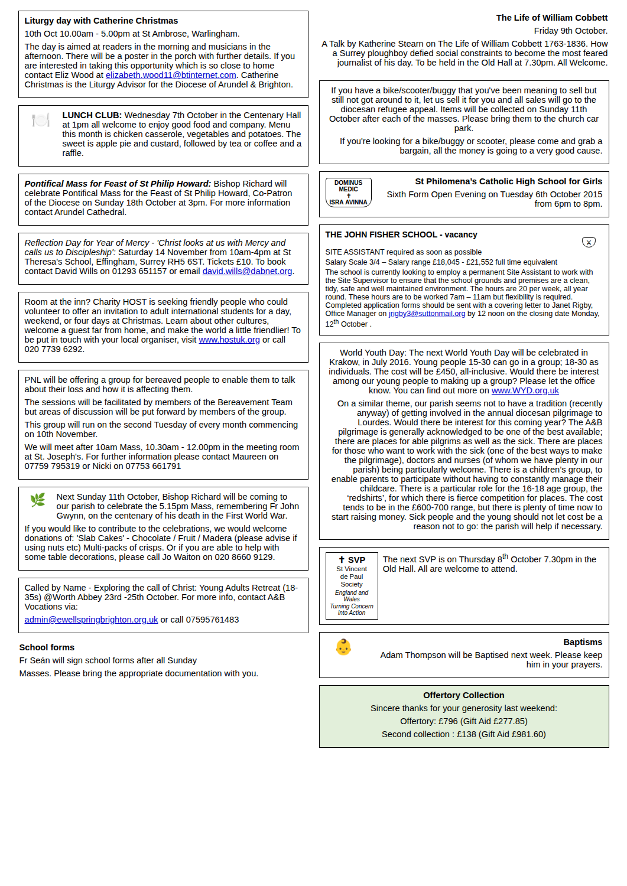Liturgy day with Catherine Christmas
10th Oct 10.00am - 5.00pm at St Ambrose, Warlingham.
The day is aimed at readers in the morning and musicians in the afternoon. There will be a poster in the porch with further details. If you are interested in taking this opportunity which is so close to home contact Eliz Wood at elizabeth.wood11@btinternet.com. Catherine Christmas is the Liturgy Advisor for the Diocese of Arundel & Brighton.
🍽️
LUNCH CLUB: Wednesday 7th October in the Centenary Hall at 1pm all welcome to enjoy good food and company. Menu this month is chicken casserole, vegetables and potatoes. The sweet is apple pie and custard, followed by tea or coffee and a raffle.
Pontifical Mass for Feast of St Philip Howard: Bishop Richard will celebrate Pontifical Mass for the Feast of St Philip Howard, Co-Patron of the Diocese on Sunday 18th October at 3pm. For more information contact Arundel Cathedral.
Reflection Day for Year of Mercy - 'Christ looks at us with Mercy and calls us to Discipleship': Saturday 14 November from 10am-4pm at St Theresa's School, Effingham, Surrey RH5 6ST. Tickets £10. To book contact David Wills on 01293 651157 or email david.wills@dabnet.org.
Room at the inn? Charity HOST is seeking friendly people who could volunteer to offer an invitation to adult international students for a day, weekend, or four days at Christmas. Learn about other cultures, welcome a guest far from home, and make the world a little friendlier! To be put in touch with your local organiser, visit www.hostuk.org or call 020 7739 6292.
PNL will be offering a group for bereaved people to enable them to talk about their loss and how it is affecting them.
The sessions will be facilitated by members of the Bereavement Team but areas of discussion will be put forward by members of the group.
This group will run on the second Tuesday of every month commencing on 10th November.
We will meet after 10am Mass, 10.30am - 12.00pm in the meeting room at St. Joseph's. For further information please contact Maureen on 07759 795319 or Nicki on 07753 661791
🌿
Next Sunday 11th October, Bishop Richard will be coming to our parish to celebrate the 5.15pm Mass, remembering Fr John Gwynn, on the centenary of his death in the First World War.
If you would like to contribute to the celebrations, we would welcome donations of: 'Slab Cakes' - Chocolate / Fruit / Madera (please advise if using nuts etc) Multi-packs of crisps. Or if you are able to help with some table decorations, please call Jo Waiton on 020 8660 9129.
Called by Name - Exploring the call of Christ: Young Adults Retreat (18-35s) @Worth Abbey 23rd -25th October. For more info, contact A&B Vocations via:
admin@ewellspringbrighton.org.uk or call 07595761483
School forms
Fr Seán will sign school forms after all Sunday
Masses. Please bring the appropriate documentation with you.
The Life of William Cobbett
Friday 9th October.
A Talk by Katherine Stearn on The Life of William Cobbett 1763-1836. How a Surrey ploughboy defied social constraints to become the most feared journalist of his day. To be held in the Old Hall at 7.30pm. All Welcome.
If you have a bike/scooter/buggy that you've been meaning to sell but still not got around to it, let us sell it for you and all sales will go to the diocesan refugee appeal. Items will be collected on Sunday 11th October after each of the masses. Please bring them to the church car park.
If you're looking for a bike/buggy or scooter, please come and grab a bargain, all the money is going to a very good cause.
DOMINUS
MEDIC
✝
ISRA AVINNA
St Philomena’s Catholic High School for Girls
Sixth Form Open Evening on Tuesday 6th October 2015 from 6pm to 8pm.
THE JOHN FISHER SCHOOL - vacancy
⚔
SITE ASSISTANT required as soon as possible
Salary Scale 3/4 – Salary range £18,045 - £21,552 full time equivalent
The school is currently looking to employ a permanent Site Assistant to work with the Site Supervisor to ensure that the school grounds and premises are a clean, tidy, safe and well maintained environment. The hours are 20 per week, all year round. These hours are to be worked 7am – 11am but flexibility is required. Completed application forms should be sent with a covering letter to Janet Rigby, Office Manager on jrigby3@suttonmail.org by 12 noon on the closing date Monday, 12th October .
World Youth Day: The next World Youth Day will be celebrated in Krakow, in July 2016. Young people 15-30 can go in a group; 18-30 as individuals. The cost will be £450, all-inclusive. Would there be interest among our young people to making up a group? Please let the office know. You can find out more on www.WYD.org.uk
On a similar theme, our parish seems not to have a tradition (recently anyway) of getting involved in the annual diocesan pilgrimage to Lourdes. Would there be interest for this coming year? The A&B pilgrimage is generally acknowledged to be one of the best available; there are places for able pilgrims as well as the sick. There are places for those who want to work with the sick (one of the best ways to make the pilgrimage), doctors and nurses (of whom we have plenty in our parish) being particularly welcome. There is a children’s group, to enable parents to participate without having to constantly manage their childcare. There is a particular role for the 16-18 age group, the ‘redshirts’, for which there is fierce competition for places. The cost tends to be in the £600-700 range, but there is plenty of time now to start raising money. Sick people and the young should not let cost be a reason not to go: the parish will help if necessary.
✝ SVP St Vincent
de Paul Society England and Wales
Turning Concern into Action
The next SVP is on Thursday 8th October 7.30pm in the Old Hall. All are welcome to attend.
👶
Baptisms
Adam Thompson will be Baptised next week. Please keep him in your prayers.
Offertory Collection
Sincere thanks for your generosity last weekend:
Offertory: £796 (Gift Aid £277.85)
Second collection : £138 (Gift Aid £981.60)